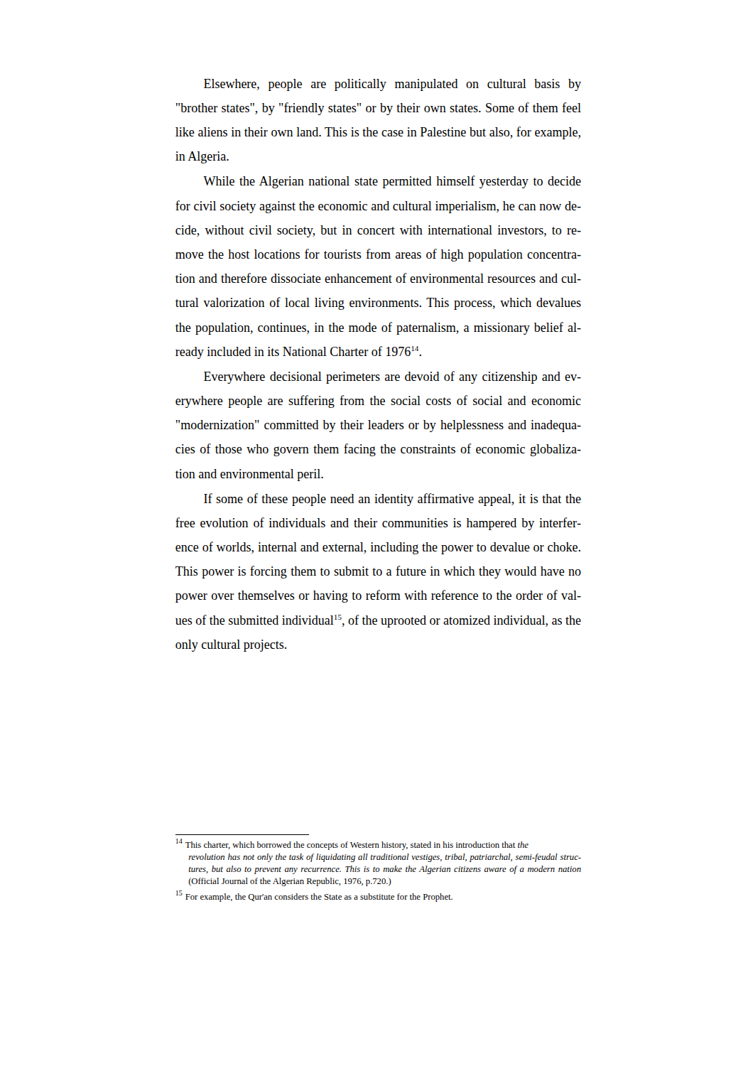Elsewhere, people are politically manipulated on cultural basis by "brother states", by "friendly states" or by their own states. Some of them feel like aliens in their own land. This is the case in Palestine but also, for example, in Algeria.
While the Algerian national state permitted himself yesterday to decide for civil society against the economic and cultural imperialism, he can now decide, without civil society, but in concert with international investors, to remove the host locations for tourists from areas of high population concentration and therefore dissociate enhancement of environmental resources and cultural valorization of local living environments. This process, which devalues the population, continues, in the mode of paternalism, a missionary belief already included in its National Charter of 197614.
Everywhere decisional perimeters are devoid of any citizenship and everywhere people are suffering from the social costs of social and economic "modernization" committed by their leaders or by helplessness and inadequacies of those who govern them facing the constraints of economic globalization and environmental peril.
If some of these people need an identity affirmative appeal, it is that the free evolution of individuals and their communities is hampered by interference of worlds, internal and external, including the power to devalue or choke. This power is forcing them to submit to a future in which they would have no power over themselves or having to reform with reference to the order of values of the submitted individual15, of the uprooted or atomized individual, as the only cultural projects.
14 This charter, which borrowed the concepts of Western history, stated in his introduction that the revolution has not only the task of liquidating all traditional vestiges, tribal, patriarchal, semi-feudal structures, but also to prevent any recurrence. This is to make the Algerian citizens aware of a modern nation (Official Journal of the Algerian Republic, 1976, p.720.)
15 For example, the Qur'an considers the State as a substitute for the Prophet.